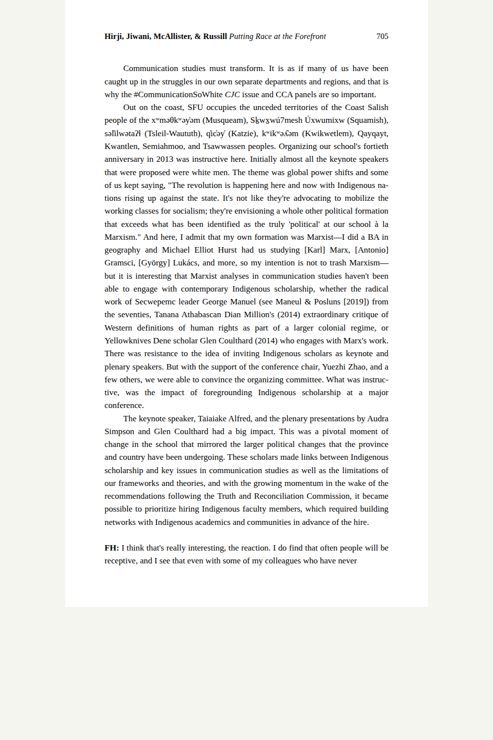Hirji, Jiwani, McAllister, & Russill Putting Race at the Forefront 705
Communication studies must transform. It is as if many of us have been caught up in the struggles in our own separate departments and regions, and that is why the #CommunicationSoWhite CJC issue and CCA panels are so important.
Out on the coast, SFU occupies the unceded territories of the Coast Salish people of the xʷməθkʷəy̓əm (Musqueam), Sḵwx̱wú7mesh Úxwumixw (Squamish), səl̓ilwətaʔɬ (Tsleil-Waututh), q̓ic̓əy̓ (Katzie), kʷikʷəʎ̓əm (Kwikwetlem), Qayqayt, Kwantlen, Semiahmoo, and Tsawwassen peoples. Organizing our school's fortieth anniversary in 2013 was instructive here. Initially almost all the keynote speakers that were proposed were white men. The theme was global power shifts and some of us kept saying, "The revolution is happening here and now with Indigenous nations rising up against the state. It's not like they're advocating to mobilize the working classes for socialism; they're envisioning a whole other political formation that exceeds what has been identified as the truly 'political' at our school à la Marxism." And here, I admit that my own formation was Marxist—I did a BA in geography and Michael Elliot Hurst had us studying [Karl] Marx, [Antonio] Gramsci, [György] Lukács, and more, so my intention is not to trash Marxism—but it is interesting that Marxist analyses in communication studies haven't been able to engage with contemporary Indigenous scholarship, whether the radical work of Secwepemc leader George Manuel (see Maneul & Posluns [2019]) from the seventies, Tanana Athabascan Dian Million's (2014) extraordinary critique of Western definitions of human rights as part of a larger colonial regime, or Yellowknives Dene scholar Glen Coulthard (2014) who engages with Marx's work. There was resistance to the idea of inviting Indigenous scholars as keynote and plenary speakers. But with the support of the conference chair, Yuezhi Zhao, and a few others, we were able to convince the organizing committee. What was instructive, was the impact of foregrounding Indigenous scholarship at a major conference.
The keynote speaker, Taiaiake Alfred, and the plenary presentations by Audra Simpson and Glen Coulthard had a big impact. This was a pivotal moment of change in the school that mirrored the larger political changes that the province and country have been undergoing. These scholars made links between Indigenous scholarship and key issues in communication studies as well as the limitations of our frameworks and theories, and with the growing momentum in the wake of the recommendations following the Truth and Reconciliation Commission, it became possible to prioritize hiring Indigenous faculty members, which required building networks with Indigenous academics and communities in advance of the hire.
FH: I think that's really interesting, the reaction. I do find that often people will be receptive, and I see that even with some of my colleagues who have never